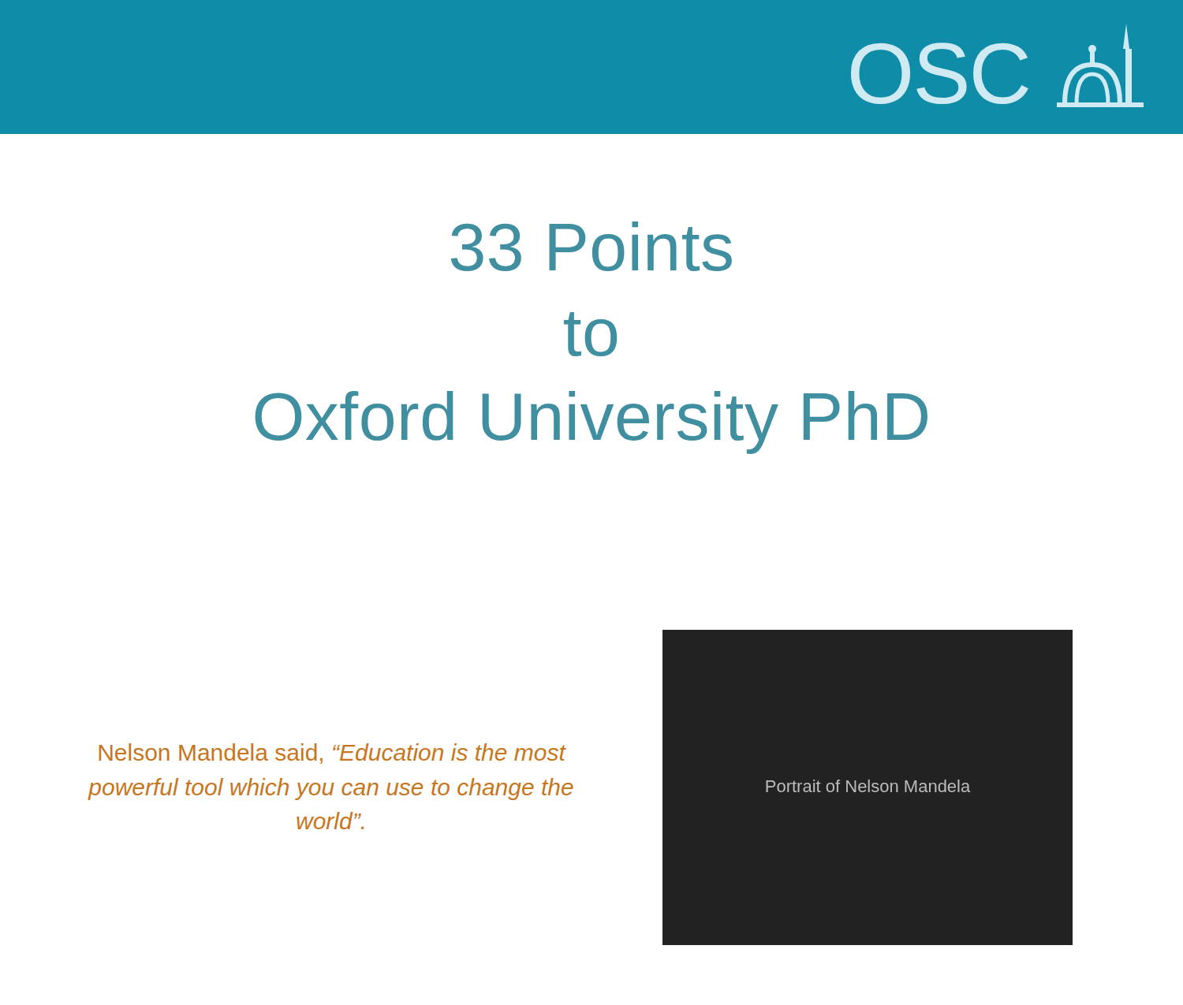OSC
33 Points to Oxford University PhD
Nelson Mandela said, “Education is the most powerful tool which you can use to change the world”.